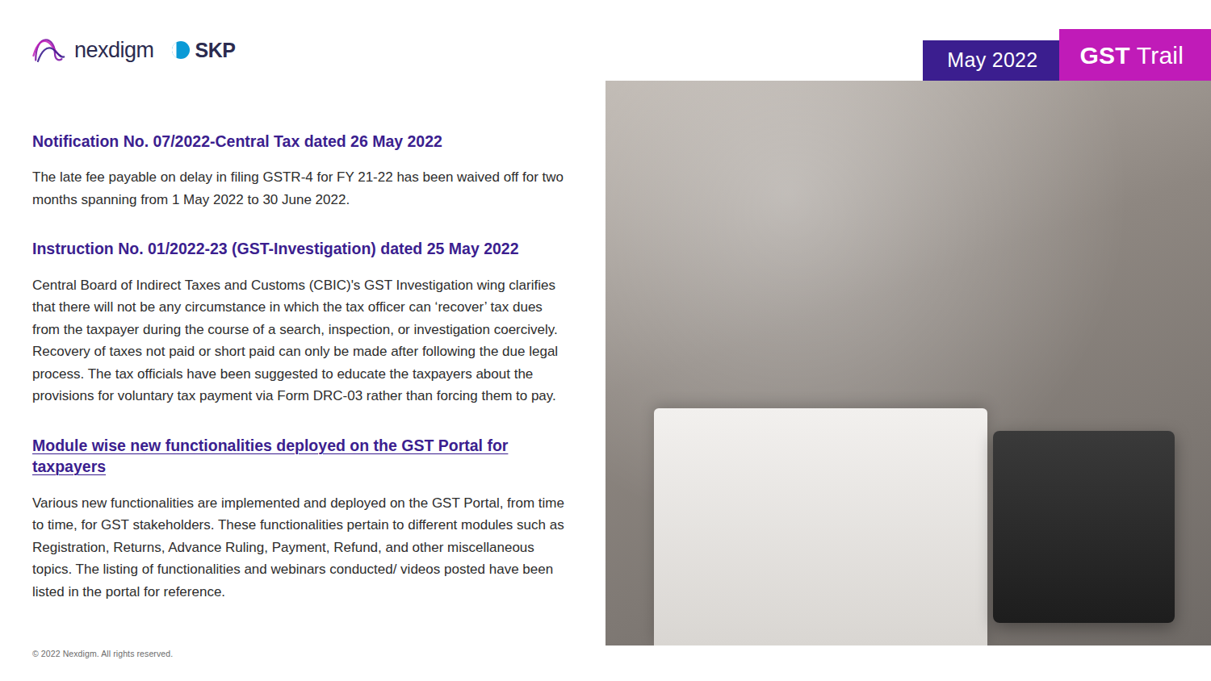nexdigm
SKP
May 2022
GST Trail
Notification No. 07/2022-Central Tax dated 26 May 2022
The late fee payable on delay in filing GSTR-4 for FY 21-22 has been waived off for two months spanning from 1 May 2022 to 30 June 2022.
Instruction No. 01/2022-23 (GST-Investigation) dated 25 May 2022
Central Board of Indirect Taxes and Customs (CBIC)'s GST Investigation wing clarifies that there will not be any circumstance in which the tax officer can ‘recover’ tax dues from the taxpayer during the course of a search, inspection, or investigation coercively. Recovery of taxes not paid or short paid can only be made after following the due legal process. The tax officials have been suggested to educate the taxpayers about the provisions for voluntary tax payment via Form DRC-03 rather than forcing them to pay.
Module wise new functionalities deployed on the GST Portal for taxpayers
Various new functionalities are implemented and deployed on the GST Portal, from time to time, for GST stakeholders. These functionalities pertain to different modules such as Registration, Returns, Advance Ruling, Payment, Refund, and other miscellaneous topics. The listing of functionalities and webinars conducted/ videos posted have been listed in the portal for reference.
© 2022 Nexdigm. All rights reserved.